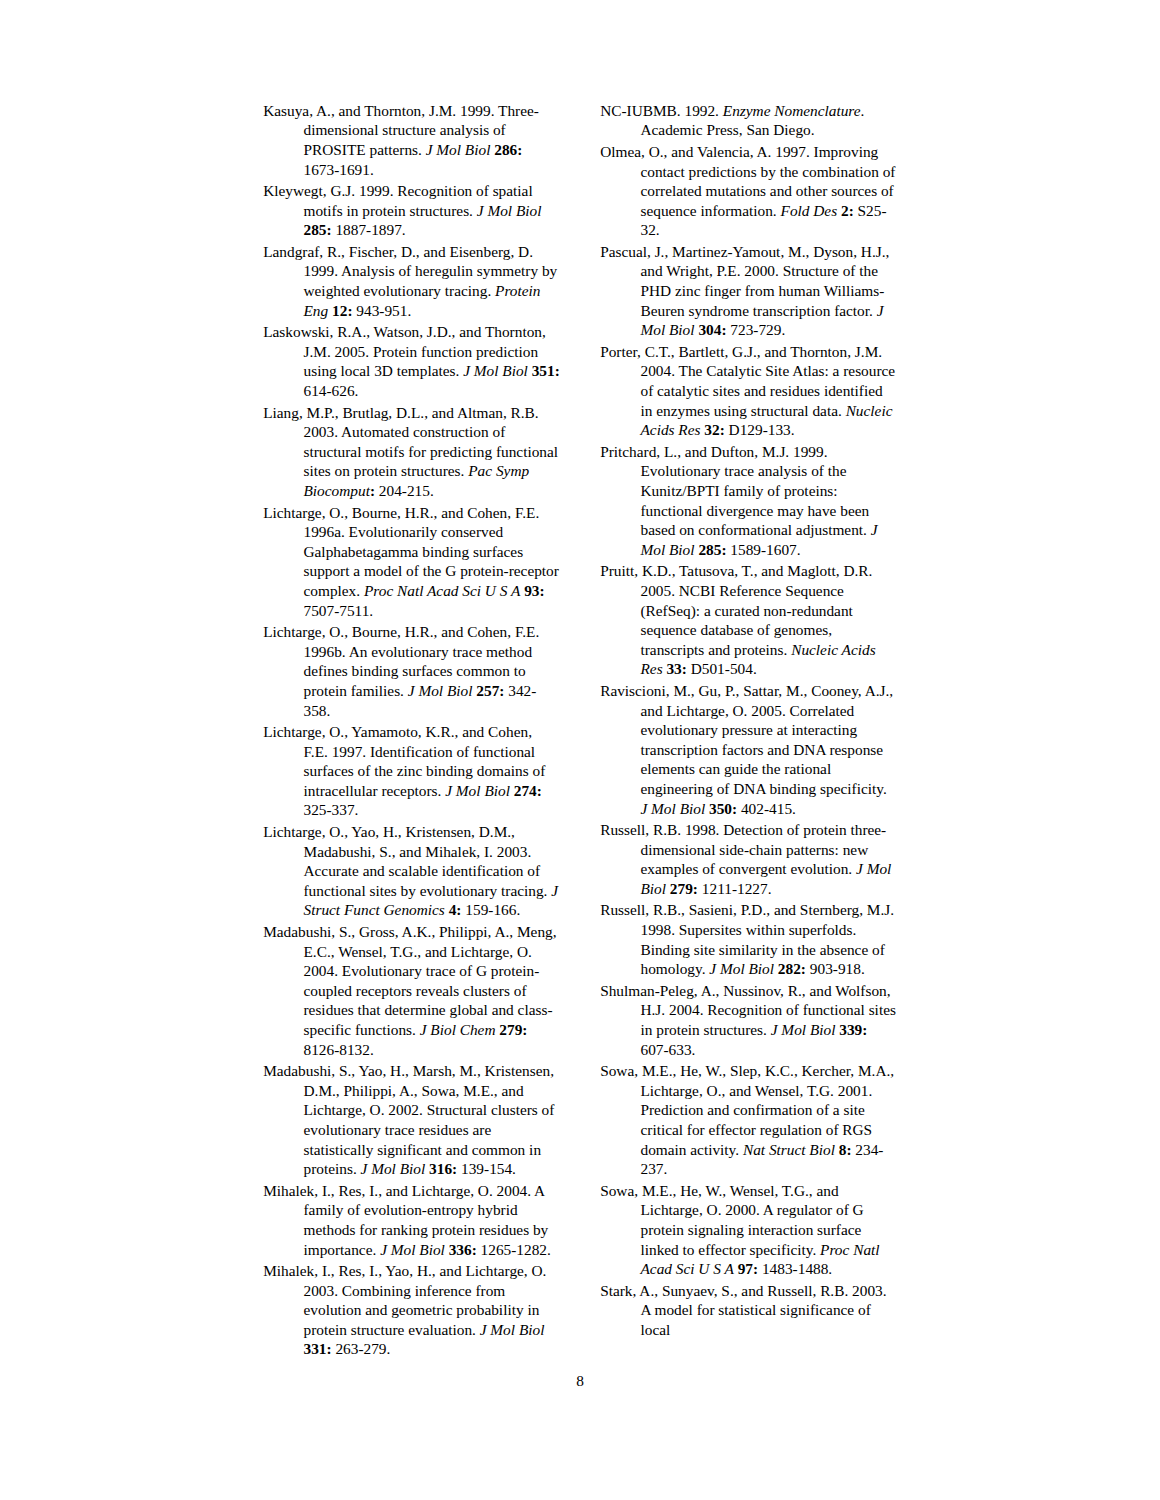Kasuya, A., and Thornton, J.M. 1999. Three-dimensional structure analysis of PROSITE patterns. J Mol Biol 286: 1673-1691.
Kleywegt, G.J. 1999. Recognition of spatial motifs in protein structures. J Mol Biol 285: 1887-1897.
Landgraf, R., Fischer, D., and Eisenberg, D. 1999. Analysis of heregulin symmetry by weighted evolutionary tracing. Protein Eng 12: 943-951.
Laskowski, R.A., Watson, J.D., and Thornton, J.M. 2005. Protein function prediction using local 3D templates. J Mol Biol 351: 614-626.
Liang, M.P., Brutlag, D.L., and Altman, R.B. 2003. Automated construction of structural motifs for predicting functional sites on protein structures. Pac Symp Biocomput: 204-215.
Lichtarge, O., Bourne, H.R., and Cohen, F.E. 1996a. Evolutionarily conserved Galphabetagamma binding surfaces support a model of the G protein-receptor complex. Proc Natl Acad Sci U S A 93: 7507-7511.
Lichtarge, O., Bourne, H.R., and Cohen, F.E. 1996b. An evolutionary trace method defines binding surfaces common to protein families. J Mol Biol 257: 342-358.
Lichtarge, O., Yamamoto, K.R., and Cohen, F.E. 1997. Identification of functional surfaces of the zinc binding domains of intracellular receptors. J Mol Biol 274: 325-337.
Lichtarge, O., Yao, H., Kristensen, D.M., Madabushi, S., and Mihalek, I. 2003. Accurate and scalable identification of functional sites by evolutionary tracing. J Struct Funct Genomics 4: 159-166.
Madabushi, S., Gross, A.K., Philippi, A., Meng, E.C., Wensel, T.G., and Lichtarge, O. 2004. Evolutionary trace of G protein-coupled receptors reveals clusters of residues that determine global and class-specific functions. J Biol Chem 279: 8126-8132.
Madabushi, S., Yao, H., Marsh, M., Kristensen, D.M., Philippi, A., Sowa, M.E., and Lichtarge, O. 2002. Structural clusters of evolutionary trace residues are statistically significant and common in proteins. J Mol Biol 316: 139-154.
Mihalek, I., Res, I., and Lichtarge, O. 2004. A family of evolution-entropy hybrid methods for ranking protein residues by importance. J Mol Biol 336: 1265-1282.
Mihalek, I., Res, I., Yao, H., and Lichtarge, O. 2003. Combining inference from evolution and geometric probability in protein structure evaluation. J Mol Biol 331: 263-279.
NC-IUBMB. 1992. Enzyme Nomenclature. Academic Press, San Diego.
Olmea, O., and Valencia, A. 1997. Improving contact predictions by the combination of correlated mutations and other sources of sequence information. Fold Des 2: S25-32.
Pascual, J., Martinez-Yamout, M., Dyson, H.J., and Wright, P.E. 2000. Structure of the PHD zinc finger from human Williams-Beuren syndrome transcription factor. J Mol Biol 304: 723-729.
Porter, C.T., Bartlett, G.J., and Thornton, J.M. 2004. The Catalytic Site Atlas: a resource of catalytic sites and residues identified in enzymes using structural data. Nucleic Acids Res 32: D129-133.
Pritchard, L., and Dufton, M.J. 1999. Evolutionary trace analysis of the Kunitz/BPTI family of proteins: functional divergence may have been based on conformational adjustment. J Mol Biol 285: 1589-1607.
Pruitt, K.D., Tatusova, T., and Maglott, D.R. 2005. NCBI Reference Sequence (RefSeq): a curated non-redundant sequence database of genomes, transcripts and proteins. Nucleic Acids Res 33: D501-504.
Raviscioni, M., Gu, P., Sattar, M., Cooney, A.J., and Lichtarge, O. 2005. Correlated evolutionary pressure at interacting transcription factors and DNA response elements can guide the rational engineering of DNA binding specificity. J Mol Biol 350: 402-415.
Russell, R.B. 1998. Detection of protein three-dimensional side-chain patterns: new examples of convergent evolution. J Mol Biol 279: 1211-1227.
Russell, R.B., Sasieni, P.D., and Sternberg, M.J. 1998. Supersites within superfolds. Binding site similarity in the absence of homology. J Mol Biol 282: 903-918.
Shulman-Peleg, A., Nussinov, R., and Wolfson, H.J. 2004. Recognition of functional sites in protein structures. J Mol Biol 339: 607-633.
Sowa, M.E., He, W., Slep, K.C., Kercher, M.A., Lichtarge, O., and Wensel, T.G. 2001. Prediction and confirmation of a site critical for effector regulation of RGS domain activity. Nat Struct Biol 8: 234-237.
Sowa, M.E., He, W., Wensel, T.G., and Lichtarge, O. 2000. A regulator of G protein signaling interaction surface linked to effector specificity. Proc Natl Acad Sci U S A 97: 1483-1488.
Stark, A., Sunyaev, S., and Russell, R.B. 2003. A model for statistical significance of local
8